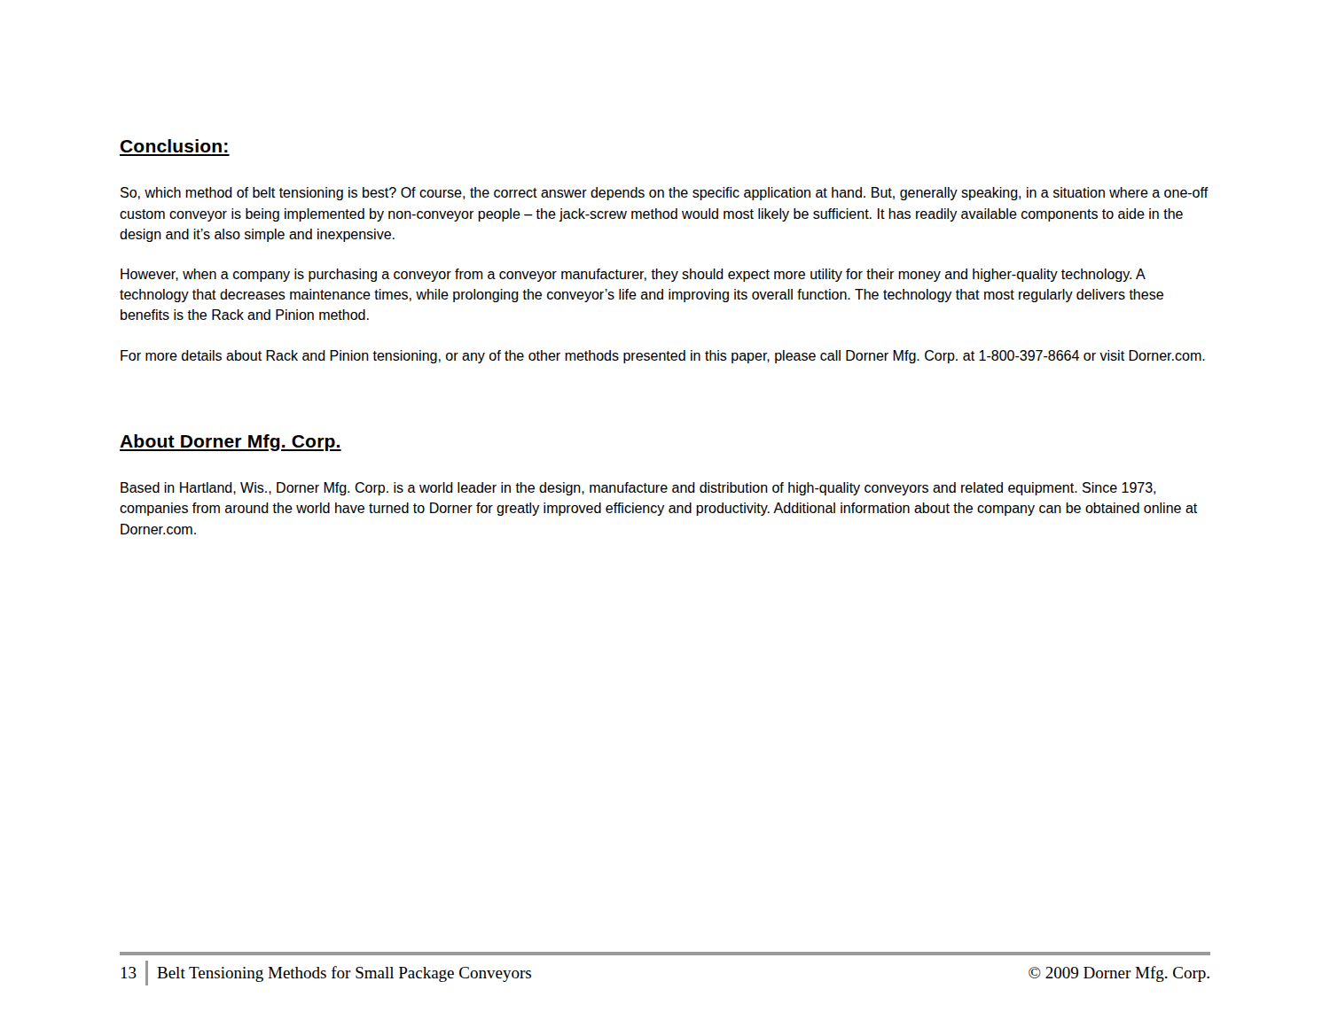Conclusion:
So, which method of belt tensioning is best? Of course, the correct answer depends on the specific application at hand. But, generally speaking, in a situation where a one-off custom conveyor is being implemented by non-conveyor people – the jack-screw method would most likely be sufficient. It has readily available components to aide in the design and it’s also simple and inexpensive.
However, when a company is purchasing a conveyor from a conveyor manufacturer, they should expect more utility for their money and higher-quality technology. A technology that decreases maintenance times, while prolonging the conveyor’s life and improving its overall function. The technology that most regularly delivers these benefits is the Rack and Pinion method.
For more details about Rack and Pinion tensioning, or any of the other methods presented in this paper, please call Dorner Mfg. Corp. at 1-800-397-8664 or visit Dorner.com.
About Dorner Mfg. Corp.
Based in Hartland, Wis., Dorner Mfg. Corp. is a world leader in the design, manufacture and distribution of high-quality conveyors and related equipment. Since 1973, companies from around the world have turned to Dorner for greatly improved efficiency and productivity. Additional information about the company can be obtained online at Dorner.com.
13 Belt Tensioning Methods for Small Package Conveyors
© 2009 Dorner Mfg. Corp.